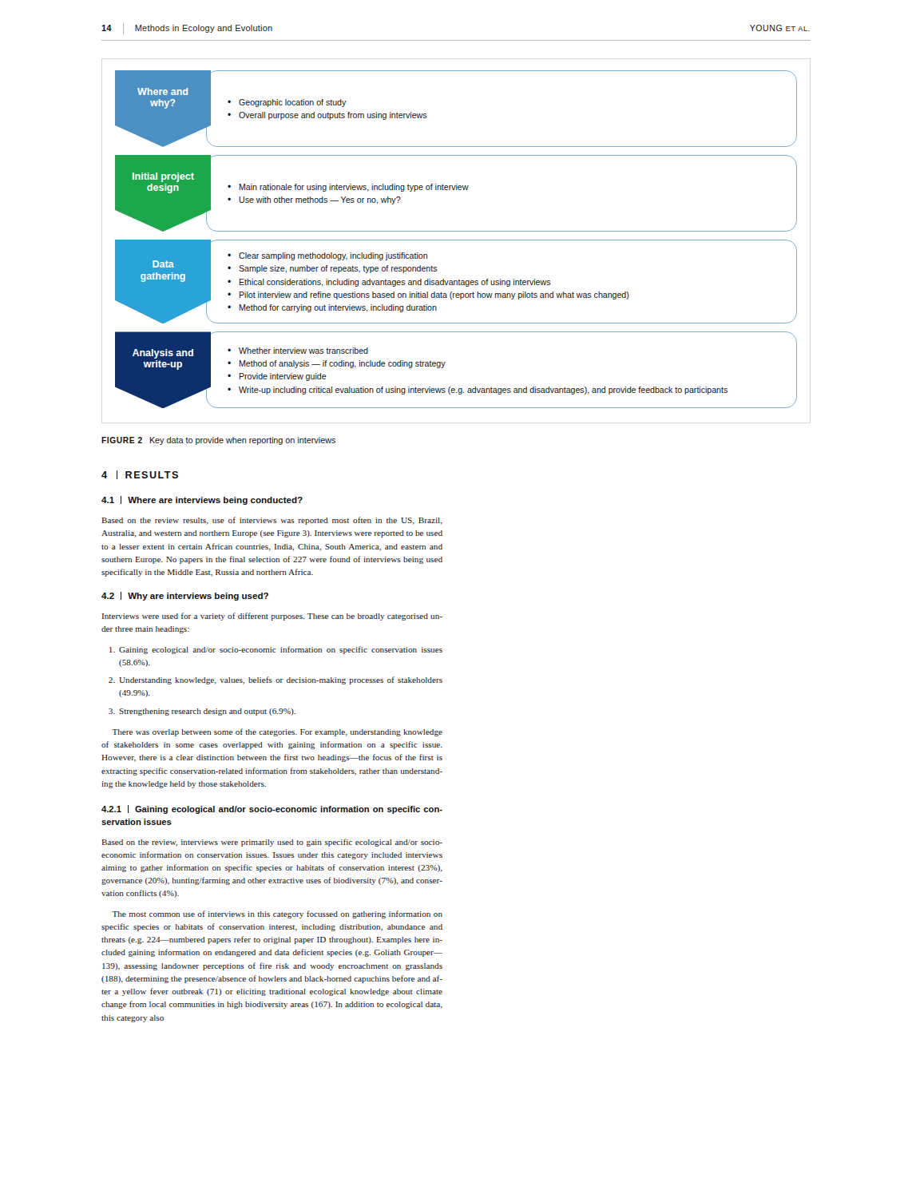14 Methods in Ecology and Evolution YOUNG ET AL.
Where and
why?
Geographic location of study
Overall purpose and outputs from using interviews
Initial project
design
Main rationale for using interviews, including type of interview
Use with other methods — Yes or no, why?
Data
gathering
Clear sampling methodology, including justification
Sample size, number of repeats, type of respondents
Ethical considerations, including advantages and disadvantages of using interviews
Pilot interview and refine questions based on initial data (report how many pilots and what was changed)
Method for carrying out interviews, including duration
Analysis and
write-up
Whether interview was transcribed
Method of analysis — if coding, include coding strategy
Provide interview guide
Write-up including critical evaluation of using interviews (e.g. advantages and disadvantages), and provide feedback to participants
Figure 2 Key data to provide when reporting on interviews
4 RESULTS
4.1 Where are interviews being conducted?
Based on the review results, use of interviews was reported most often in the US, Brazil, Australia, and western and northern Europe (see Figure 3). Interviews were reported to be used to a lesser extent in certain African countries, India, China, South America, and eastern and southern Europe. No papers in the final selection of 227 were found of interviews being used specifically in the Middle East, Russia and northern Africa.
4.2 Why are interviews being used?
Interviews were used for a variety of different purposes. These can be broadly categorised under three main headings:
Gaining ecological and/or socio-economic information on specific conservation issues (58.6%).
Understanding knowledge, values, beliefs or decision-making processes of stakeholders (49.9%).
Strengthening research design and output (6.9%).
There was overlap between some of the categories. For example, understanding knowledge of stakeholders in some cases overlapped with gaining information on a specific issue. However, there is a clear distinction between the first two headings—the focus of the first is extracting specific conservation-related information from stakeholders, rather than understanding the knowledge held by those stakeholders.
4.2.1 Gaining ecological and/or socio-economic information on specific conservation issues
Based on the review, interviews were primarily used to gain specific ecological and/or socio-economic information on conservation issues. Issues under this category included interviews aiming to gather information on specific species or habitats of conservation interest (23%), governance (20%), hunting/farming and other extractive uses of biodiversity (7%), and conservation conflicts (4%).
The most common use of interviews in this category focussed on gathering information on specific species or habitats of conservation interest, including distribution, abundance and threats (e.g. 224—numbered papers refer to original paper ID throughout). Examples here included gaining information on endangered and data deficient species (e.g. Goliath Grouper—139), assessing landowner perceptions of fire risk and woody encroachment on grasslands (188), determining the presence/absence of howlers and black-horned capuchins before and after a yellow fever outbreak (71) or eliciting traditional ecological knowledge about climate change from local communities in high biodiversity areas (167). In addition to ecological data, this category also